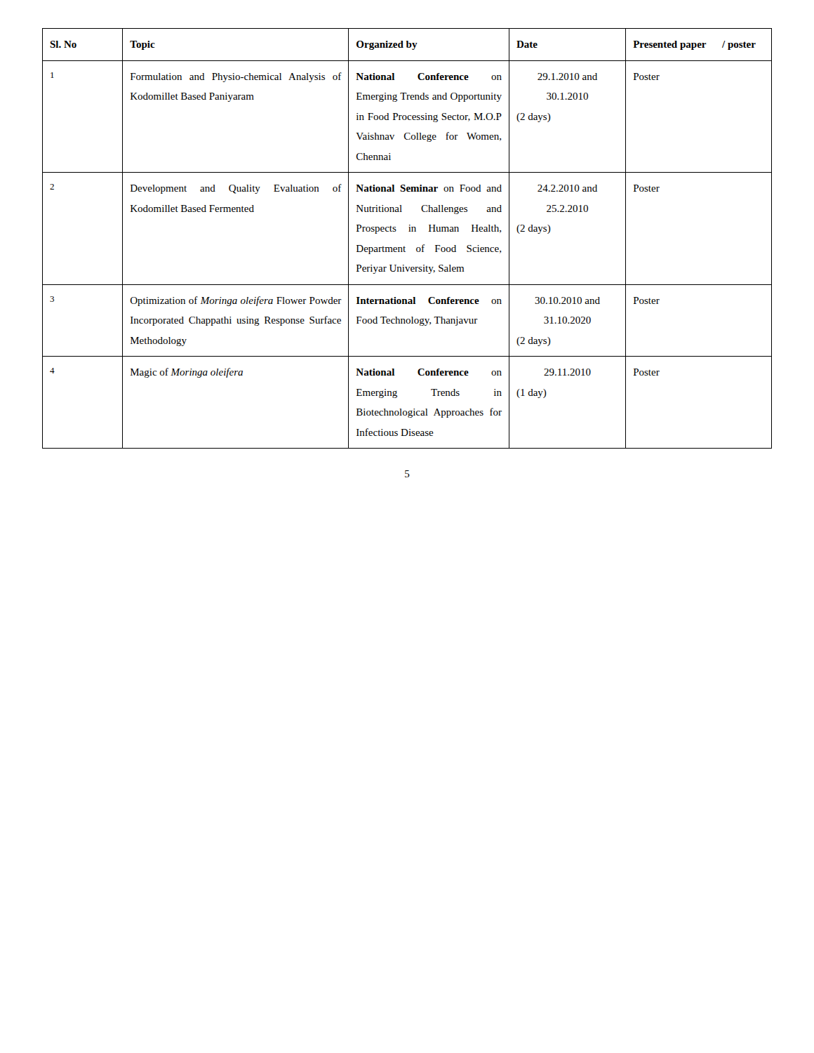| Sl. No | Topic | Organized by | Date | Presented paper / poster |
| --- | --- | --- | --- | --- |
| 1 | Formulation and Physio-chemical Analysis of Kodomillet Based Paniyaram | National Conference on Emerging Trends and Opportunity in Food Processing Sector, M.O.P Vaishnav College for Women, Chennai | 29.1.2010 and 30.1.2010 (2 days) | Poster |
| 2 | Development and Quality Evaluation of Kodomillet Based Fermented | National Seminar on Food and Nutritional Challenges and Prospects in Human Health, Department of Food Science, Periyar University, Salem | 24.2.2010 and 25.2.2010 (2 days) | Poster |
| 3 | Optimization of Moringa oleifera Flower Powder Incorporated Chappathi using Response Surface Methodology | International Conference on Food Technology, Thanjavur | 30.10.2010 and 31.10.2020 (2 days) | Poster |
| 4 | Magic of Moringa oleifera | National Conference on Emerging Trends in Biotechnological Approaches for Infectious Disease | 29.11.2010 (1 day) | Poster |
5